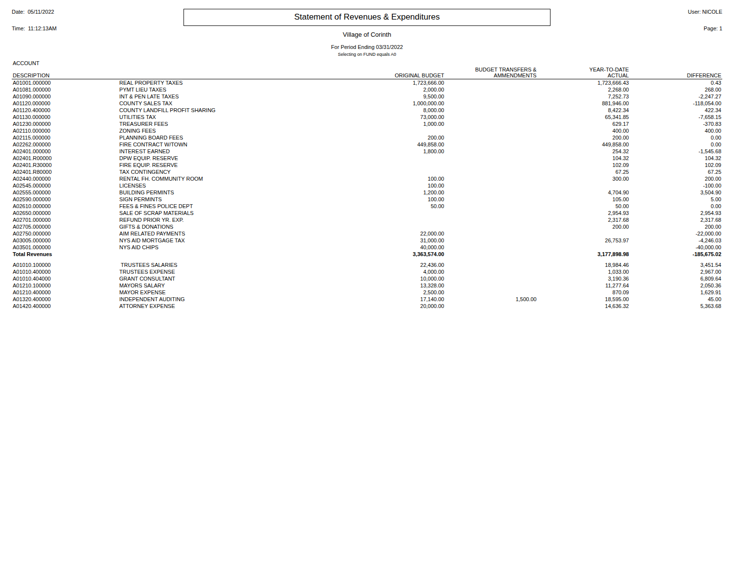| Date: 05/11/2022 Time: 11:12:13AM | Statement of Revenues & Expenditures Village of Corinth For Period Ending 03/31/2022 Selecting on FUND equals A0 | User: NICOLE Page: 1 |
| ACCOUNT | | | | | |
| DESCRIPTION | | ORIGINAL BUDGET | BUDGET TRANSFERS & AMMENDMENTS | YEAR-TO-DATE ACTUAL | DIFFERENCE |
| A01001.000000 | REAL PROPERTY TAXES | 1,723,666.00 | | 1,723,666.43 | 0.43 |
| A01081.000000 | PYMT LIEU TAXES | 2,000.00 | | 2,268.00 | 268.00 |
| A01090.000000 | INT & PEN LATE TAXES | 9,500.00 | | 7,252.73 | -2,247.27 |
| A01120.000000 | COUNTY SALES TAX | 1,000,000.00 | | 881,946.00 | -118,054.00 |
| A01120.400000 | COUNTY LANDFILL PROFIT SHARING | 8,000.00 | | 8,422.34 | 422.34 |
| A01130.000000 | UTILITIES TAX | 73,000.00 | | 65,341.85 | -7,658.15 |
| A01230.000000 | TREASURER FEES | 1,000.00 | | 629.17 | -370.83 |
| A02110.000000 | ZONING FEES | | | 400.00 | 400.00 |
| A02115.000000 | PLANNING BOARD FEES | 200.00 | | 200.00 | 0.00 |
| A02262.000000 | FIRE CONTRACT W/TOWN | 449,858.00 | | 449,858.00 | 0.00 |
| A02401.000000 | INTEREST EARNED | 1,800.00 | | 254.32 | -1,545.68 |
| A02401.R00000 | DPW EQUIP. RESERVE | | | 104.32 | 104.32 |
| A02401.R30000 | FIRE EQUIP. RESERVE | | | 102.09 | 102.09 |
| A02401.R80000 | TAX CONTINGENCY | | | 67.25 | 67.25 |
| A02440.000000 | RENTAL FH. COMMUNITY ROOM | 100.00 | | 300.00 | 200.00 |
| A02545.000000 | LICENSES | 100.00 | | | -100.00 |
| A02555.000000 | BUILDING PERMINTS | 1,200.00 | | 4,704.90 | 3,504.90 |
| A02590.000000 | SIGN PERMINTS | 100.00 | | 105.00 | 5.00 |
| A02610.000000 | FEES & FINES POLICE DEPT | 50.00 | | 50.00 | 0.00 |
| A02650.000000 | SALE OF SCRAP MATERIALS | | | 2,954.93 | 2,954.93 |
| A02701.000000 | REFUND PRIOR YR. EXP. | | | 2,317.68 | 2,317.68 |
| A02705.000000 | GIFTS & DONATIONS | | | 200.00 | 200.00 |
| A02750.000000 | AIM RELATED PAYMENTS | 22,000.00 | | | -22,000.00 |
| A03005.000000 | NYS AID MORTGAGE TAX | 31,000.00 | | 26,753.97 | -4,246.03 |
| A03501.000000 | NYS AID CHIPS | 40,000.00 | | | -40,000.00 |
| Total Revenues | | 3,363,574.00 | | 3,177,898.98 | -185,675.02 |
| A01010.100000 | TRUSTEES SALARIES | 22,436.00 | | 18,984.46 | 3,451.54 |
| A01010.400000 | TRUSTEES EXPENSE | 4,000.00 | | 1,033.00 | 2,967.00 |
| A01010.404000 | GRANT CONSULTANT | 10,000.00 | | 3,190.36 | 6,809.64 |
| A01210.100000 | MAYORS SALARY | 13,328.00 | | 11,277.64 | 2,050.36 |
| A01210.400000 | MAYOR EXPENSE | 2,500.00 | | 870.09 | 1,629.91 |
| A01320.400000 | INDEPENDENT AUDITING | 17,140.00 | 1,500.00 | 18,595.00 | 45.00 |
| A01420.400000 | ATTORNEY EXPENSE | 20,000.00 | | 14,636.32 | 5,363.68 |